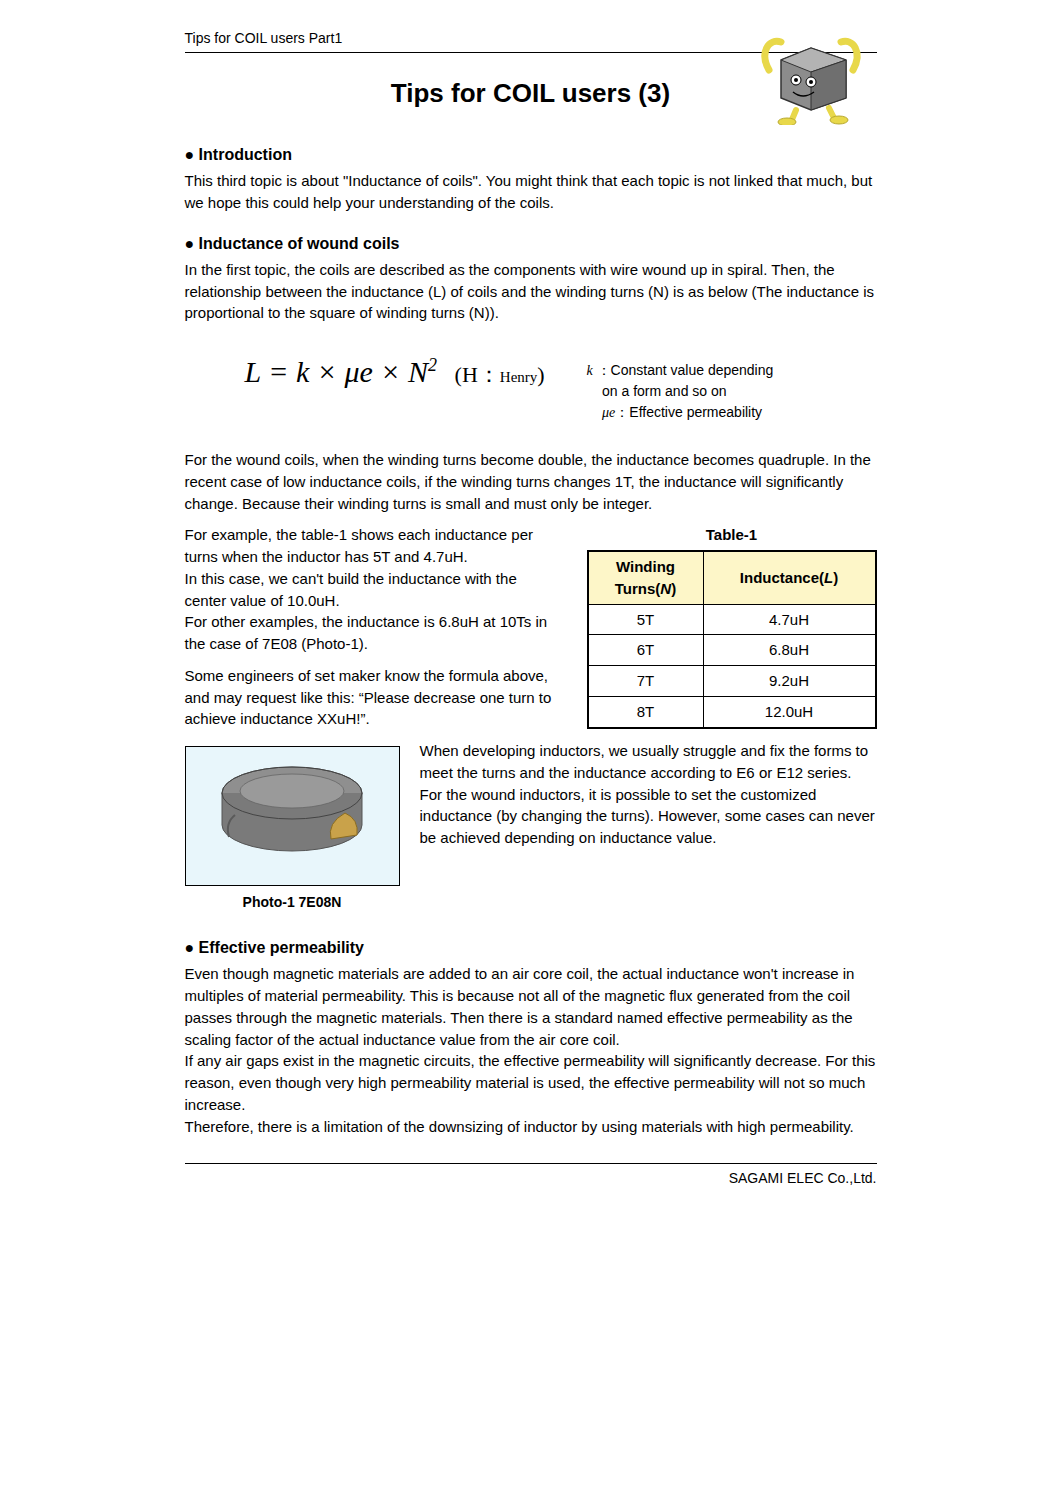Tips for COIL users Part1
Tips for COIL users (3)
Introduction
This third topic is about "Inductance of coils". You might think that each topic is not linked that much, but we hope this could help your understanding of the coils.
Inductance of wound coils
In the first topic, the coils are described as the components with wire wound up in spiral. Then, the relationship between the inductance (L) of coils and the winding turns (N) is as below (The inductance is proportional to the square of winding turns (N)).
L = k × μe × N2 (H：Henry)
k ：Constant value depending
on a form and so on
μe：Effective permeability
For the wound coils, when the winding turns become double, the inductance becomes quadruple. In the recent case of low inductance coils, if the winding turns changes 1T, the inductance will significantly change. Because their winding turns is small and must only be integer.
Table-1
| Winding Turns( N ) | Inductance( L ) |
| --- | --- |
| 5T | 4.7uH |
| 6T | 6.8uH |
| 7T | 9.2uH |
| 8T | 12.0uH |
For example, the table-1 shows each inductance per turns when the inductor has 5T and 4.7uH.
In this case, we can't build the inductance with the center value of 10.0uH.
For other examples, the inductance is 6.8uH at 10Ts in the case of 7E08 (Photo-1).
Some engineers of set maker know the formula above, and may request like this: “Please decrease one turn to achieve inductance XXuH!”.
Photo-1 7E08N
When developing inductors, we usually struggle and fix the forms to meet the turns and the inductance according to E6 or E12 series.
For the wound inductors, it is possible to set the customized inductance (by changing the turns). However, some cases can never be achieved depending on inductance value.
Effective permeability
Even though magnetic materials are added to an air core coil, the actual inductance won't increase in multiples of material permeability. This is because not all of the magnetic flux generated from the coil passes through the magnetic materials. Then there is a standard named effective permeability as the scaling factor of the actual inductance value from the air core coil.
If any air gaps exist in the magnetic circuits, the effective permeability will significantly decrease. For this reason, even though very high permeability material is used, the effective permeability will not so much increase.
Therefore, there is a limitation of the downsizing of inductor by using materials with high permeability.
SAGAMI ELEC Co.,Ltd.